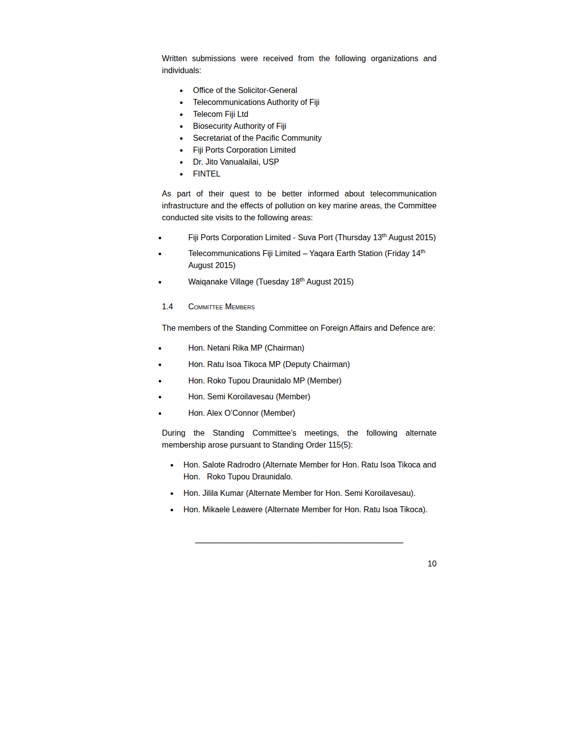Written submissions were received from the following organizations and individuals:
Office of the Solicitor-General
Telecommunications Authority of Fiji
Telecom Fiji Ltd
Biosecurity Authority of Fiji
Secretariat of the Pacific Community
Fiji Ports Corporation Limited
Dr. Jito Vanualailai, USP
FINTEL
As part of their quest to be better informed about telecommunication infrastructure and the effects of pollution on key marine areas, the Committee conducted site visits to the following areas:
Fiji Ports Corporation Limited - Suva Port (Thursday 13th August 2015)
Telecommunications Fiji Limited – Yaqara Earth Station (Friday 14th August 2015)
Waiqanake Village (Tuesday 18th August 2015)
1.4 Committee Members
The members of the Standing Committee on Foreign Affairs and Defence are:
Hon. Netani Rika MP (Chairman)
Hon. Ratu Isoa Tikoca MP (Deputy Chairman)
Hon. Roko Tupou Draunidalo MP (Member)
Hon. Semi Koroilavesau (Member)
Hon. Alex O’Connor (Member)
During the Standing Committee's meetings, the following alternate membership arose pursuant to Standing Order 115(5):
Hon. Salote Radrodro (Alternate Member for Hon. Ratu Isoa Tikoca and Hon. Roko Tupou Draunidalo.
Hon. Jilila Kumar (Alternate Member for Hon. Semi Koroilavesau).
Hon. Mikaele Leawere (Alternate Member for Hon. Ratu Isoa Tikoca).
_______________________________________________
10